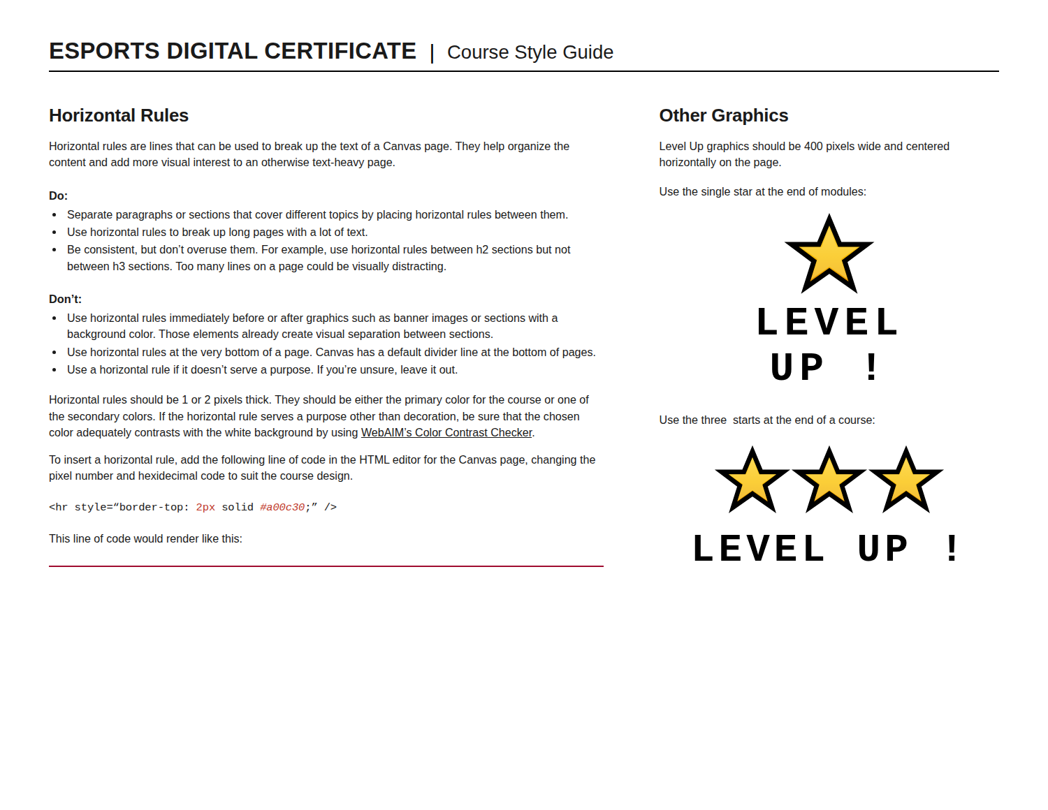Esports Digital Certificate | Course Style Guide
Horizontal Rules
Horizontal rules are lines that can be used to break up the text of a Canvas page. They help organize the content and add more visual interest to an otherwise text-heavy page.
Do:
Separate paragraphs or sections that cover different topics by placing horizontal rules between them.
Use horizontal rules to break up long pages with a lot of text.
Be consistent, but don’t overuse them. For example, use horizontal rules between h2 sections but not between h3 sections. Too many lines on a page could be visually distracting.
Don’t:
Use horizontal rules immediately before or after graphics such as banner images or sections with a background color. Those elements already create visual separation between sections.
Use horizontal rules at the very bottom of a page. Canvas has a default divider line at the bottom of pages.
Use a horizontal rule if it doesn’t serve a purpose. If you’re unsure, leave it out.
Horizontal rules should be 1 or 2 pixels thick. They should be either the primary color for the course or one of the secondary colors. If the horizontal rule serves a purpose other than decoration, be sure that the chosen color adequately contrasts with the white background by using WebAIM’s Color Contrast Checker.
To insert a horizontal rule, add the following line of code in the HTML editor for the Canvas page, changing the pixel number and hexidecimal code to suit the course design.
<hr style=“border-top: 2px solid #a00c30;” />
This line of code would render like this:
Other Graphics
Level Up graphics should be 400 pixels wide and centered horizontally on the page.
Use the single star at the end of modules:
LEVEL UP !
Use the three starts at the end of a course:
LEVEL UP !